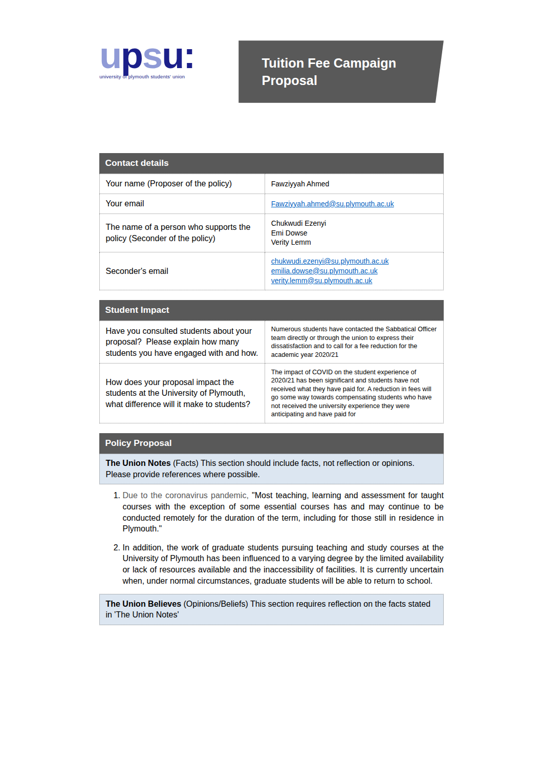upsu:
university of plymouth students' union
Tuition Fee Campaign Proposal
Contact details
| Your name (Proposer of the policy) | Fawziyyah Ahmed |
| Your email | Fawziyyah.ahmed@su.plymouth.ac.uk |
| The name of a person who supports the policy (Seconder of the policy) | Chukwudi Ezenyi Emi Dowse Verity Lemm |
| Seconder's email | chukwudi.ezenyi@su.plymouth.ac.uk emilia.dowse@su.plymouth.ac.uk verity.lemm@su.plymouth.ac.uk |
Student Impact
| Have you consulted students about your proposal? Please explain how many students you have engaged with and how. | Numerous students have contacted the Sabbatical Officer team directly or through the union to express their dissatisfaction and to call for a fee reduction for the academic year 2020/21 |
| How does your proposal impact the students at the University of Plymouth, what difference will it make to students? | The impact of COVID on the student experience of 2020/21 has been significant and students have not received what they have paid for. A reduction in fees will go some way towards compensating students who have not received the university experience they were anticipating and have paid for |
Policy Proposal
The Union Notes (Facts) This section should include facts, not reflection or opinions. Please provide references where possible.
Due to the coronavirus pandemic, "Most teaching, learning and assessment for taught courses with the exception of some essential courses has and may continue to be conducted remotely for the duration of the term, including for those still in residence in Plymouth."
In addition, the work of graduate students pursuing teaching and study courses at the University of Plymouth has been influenced to a varying degree by the limited availability or lack of resources available and the inaccessibility of facilities. It is currently uncertain when, under normal circumstances, graduate students will be able to return to school.
The Union Believes (Opinions/Beliefs) This section requires reflection on the facts stated in 'The Union Notes'